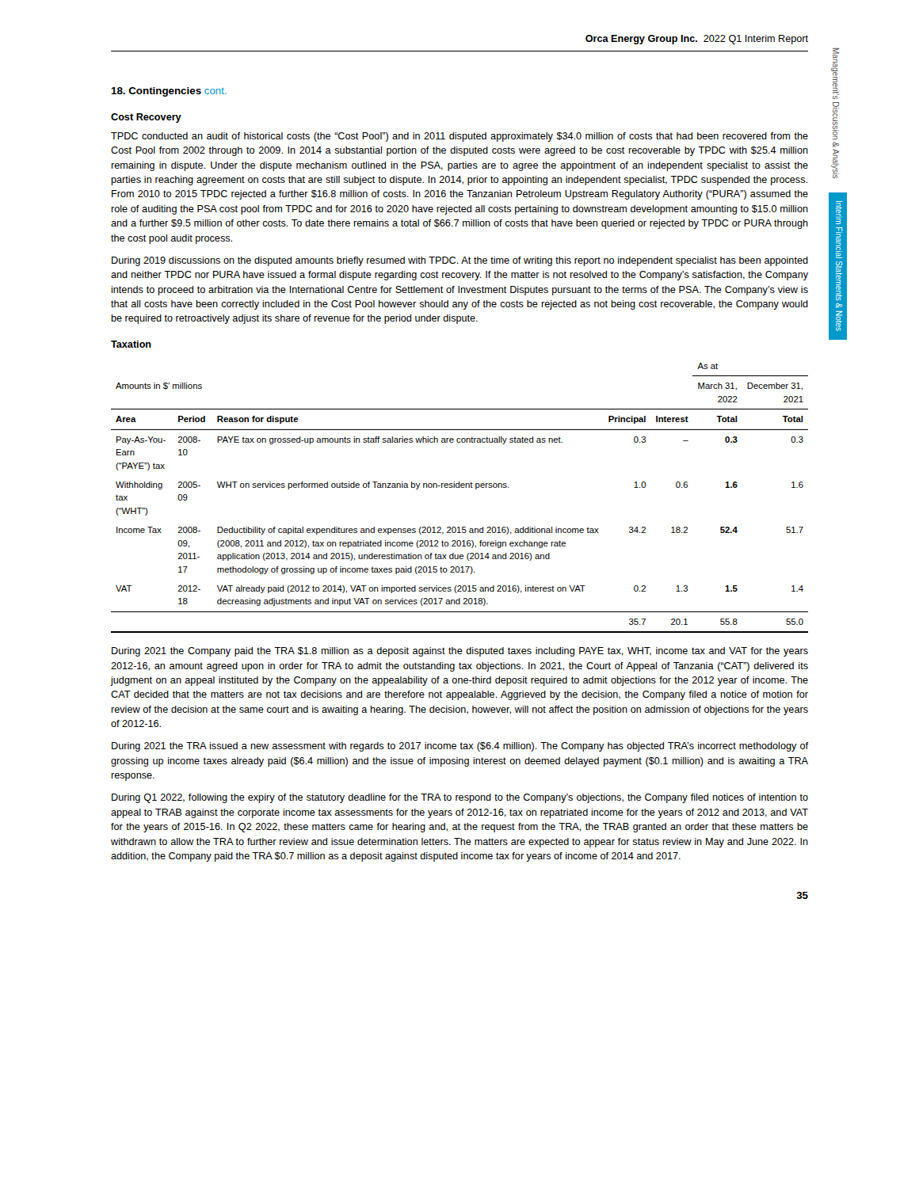Management’s Discussion & Analysis
Interim Financial Statements & Notes
Orca Energy Group Inc. 2022 Q1 Interim Report
18. Contingencies cont.
Cost Recovery
TPDC conducted an audit of historical costs (the “Cost Pool”) and in 2011 disputed approximately $34.0 million of costs that had been recovered from the Cost Pool from 2002 through to 2009. In 2014 a substantial portion of the disputed costs were agreed to be cost recoverable by TPDC with $25.4 million remaining in dispute. Under the dispute mechanism outlined in the PSA, parties are to agree the appointment of an independent specialist to assist the parties in reaching agreement on costs that are still subject to dispute. In 2014, prior to appointing an independent specialist, TPDC suspended the process. From 2010 to 2015 TPDC rejected a further $16.8 million of costs. In 2016 the Tanzanian Petroleum Upstream Regulatory Authority (“PURA”) assumed the role of auditing the PSA cost pool from TPDC and for 2016 to 2020 have rejected all costs pertaining to downstream development amounting to $15.0 million and a further $9.5 million of other costs. To date there remains a total of $66.7 million of costs that have been queried or rejected by TPDC or PURA through the cost pool audit process.
During 2019 discussions on the disputed amounts briefly resumed with TPDC. At the time of writing this report no independent specialist has been appointed and neither TPDC nor PURA have issued a formal dispute regarding cost recovery. If the matter is not resolved to the Company’s satisfaction, the Company intends to proceed to arbitration via the International Centre for Settlement of Investment Disputes pursuant to the terms of the PSA. The Company’s view is that all costs have been correctly included in the Cost Pool however should any of the costs be rejected as not being cost recoverable, the Company would be required to retroactively adjust its share of revenue for the period under dispute.
Taxation
| | As at |
| --- | --- |
| Amounts in $’ millions | March 31, 2022 | December 31, 2021 |
| Area | Period | Reason for dispute | Principal | Interest | Total | Total |
| Pay-As-You-Earn (“PAYE”) tax | 2008-10 | PAYE tax on grossed-up amounts in staff salaries which are contractually stated as net. | 0.3 | – | 0.3 | 0.3 |
| Withholding tax (“WHT”) | 2005-09 | WHT on services performed outside of Tanzania by non-resident persons. | 1.0 | 0.6 | 1.6 | 1.6 |
| Income Tax | 2008-09, 2011-17 | Deductibility of capital expenditures and expenses (2012, 2015 and 2016), additional income tax (2008, 2011 and 2012), tax on repatriated income (2012 to 2016), foreign exchange rate application (2013, 2014 and 2015), underestimation of tax due (2014 and 2016) and methodology of grossing up of income taxes paid (2015 to 2017). | 34.2 | 18.2 | 52.4 | 51.7 |
| VAT | 2012-18 | VAT already paid (2012 to 2014), VAT on imported services (2015 and 2016), interest on VAT decreasing adjustments and input VAT on services (2017 and 2018). | 0.2 | 1.3 | 1.5 | 1.4 |
| | 35.7 | 20.1 | 55.8 | 55.0 |
During 2021 the Company paid the TRA $1.8 million as a deposit against the disputed taxes including PAYE tax, WHT, income tax and VAT for the years 2012-16, an amount agreed upon in order for TRA to admit the outstanding tax objections. In 2021, the Court of Appeal of Tanzania (“CAT”) delivered its judgment on an appeal instituted by the Company on the appealability of a one-third deposit required to admit objections for the 2012 year of income. The CAT decided that the matters are not tax decisions and are therefore not appealable. Aggrieved by the decision, the Company filed a notice of motion for review of the decision at the same court and is awaiting a hearing. The decision, however, will not affect the position on admission of objections for the years of 2012-16.
During 2021 the TRA issued a new assessment with regards to 2017 income tax ($6.4 million). The Company has objected TRA’s incorrect methodology of grossing up income taxes already paid ($6.4 million) and the issue of imposing interest on deemed delayed payment ($0.1 million) and is awaiting a TRA response.
During Q1 2022, following the expiry of the statutory deadline for the TRA to respond to the Company’s objections, the Company filed notices of intention to appeal to TRAB against the corporate income tax assessments for the years of 2012-16, tax on repatriated income for the years of 2012 and 2013, and VAT for the years of 2015-16. In Q2 2022, these matters came for hearing and, at the request from the TRA, the TRAB granted an order that these matters be withdrawn to allow the TRA to further review and issue determination letters. The matters are expected to appear for status review in May and June 2022. In addition, the Company paid the TRA $0.7 million as a deposit against disputed income tax for years of income of 2014 and 2017.
35